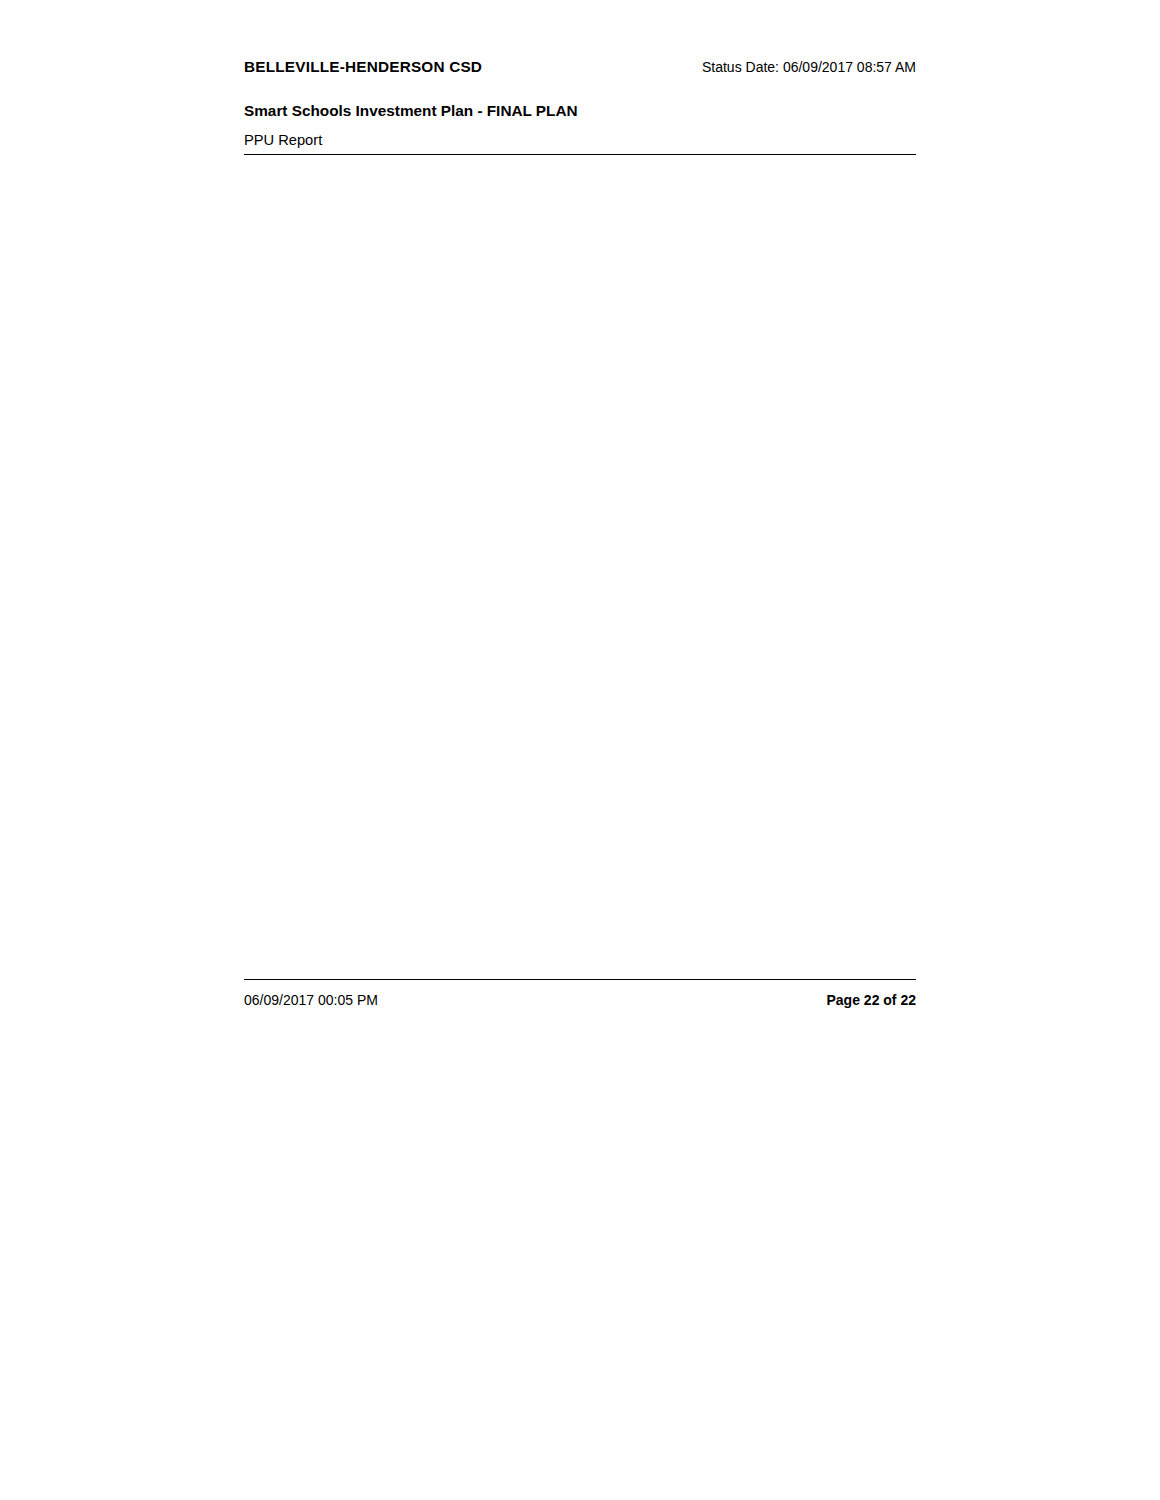BELLEVILLE-HENDERSON CSD
Status Date: 06/09/2017 08:57 AM
Smart Schools Investment Plan - FINAL PLAN
PPU Report
06/09/2017 00:05 PM
Page 22 of 22